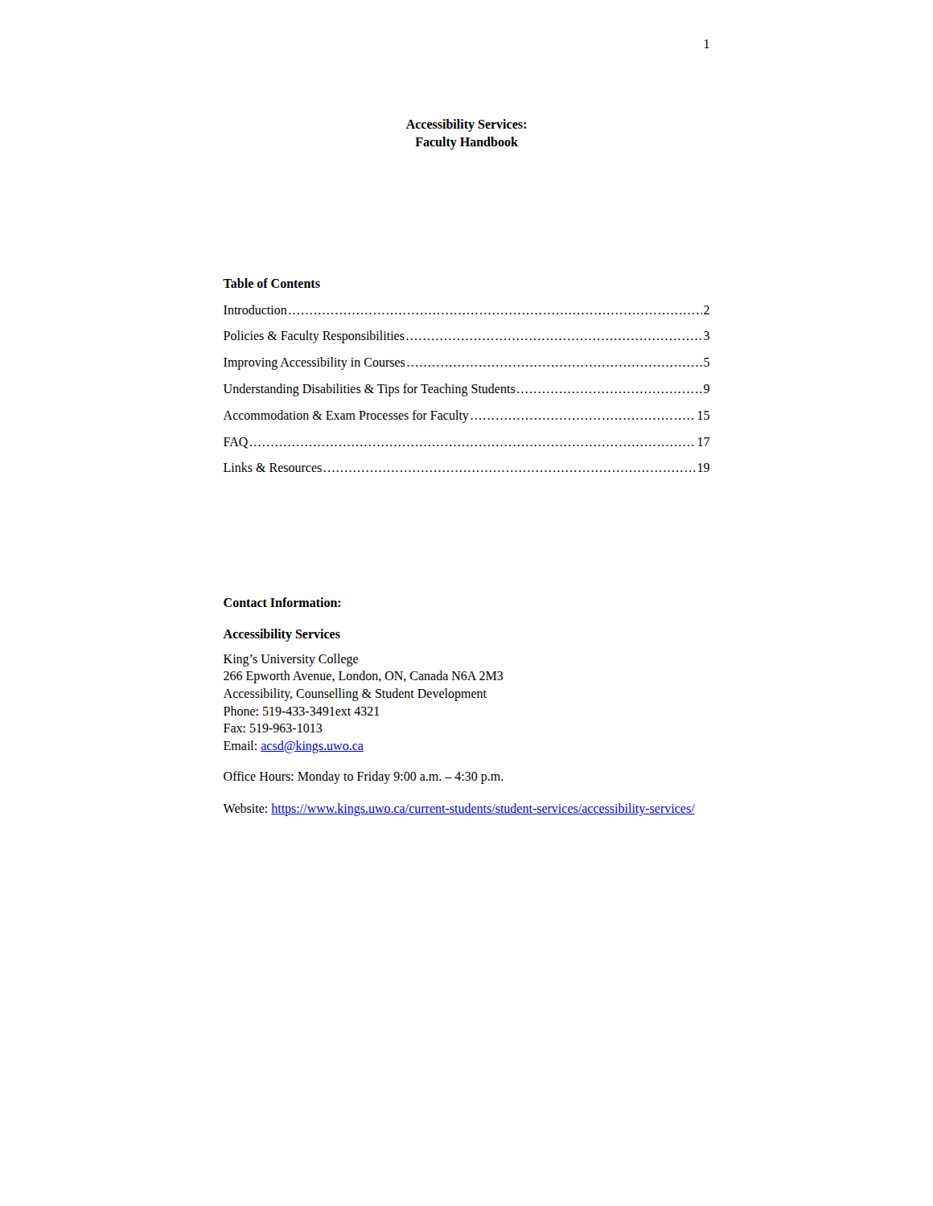1
Accessibility Services:
Faculty Handbook
Table of Contents
Introduction.................................................................................................................. 2
Policies & Faculty Responsibilities................................................................................... 3
Improving Accessibility in Courses................................................................................... 5
Understanding Disabilities & Tips for Teaching Students................................................. 9
Accommodation & Exam Processes for Faculty............................................................ 15
FAQ.................................................................................................................................. 17
Links & Resources........................................................................................................ 19
Contact Information:
Accessibility Services
King’s University College
266 Epworth Avenue, London, ON, Canada N6A 2M3
Accessibility, Counselling & Student Development
Phone: 519-433-3491ext 4321
Fax: 519-963-1013
Email: acsd@kings.uwo.ca
Office Hours: Monday to Friday 9:00 a.m. – 4:30 p.m.
Website: https://www.kings.uwo.ca/current-students/student-services/accessibility-services/